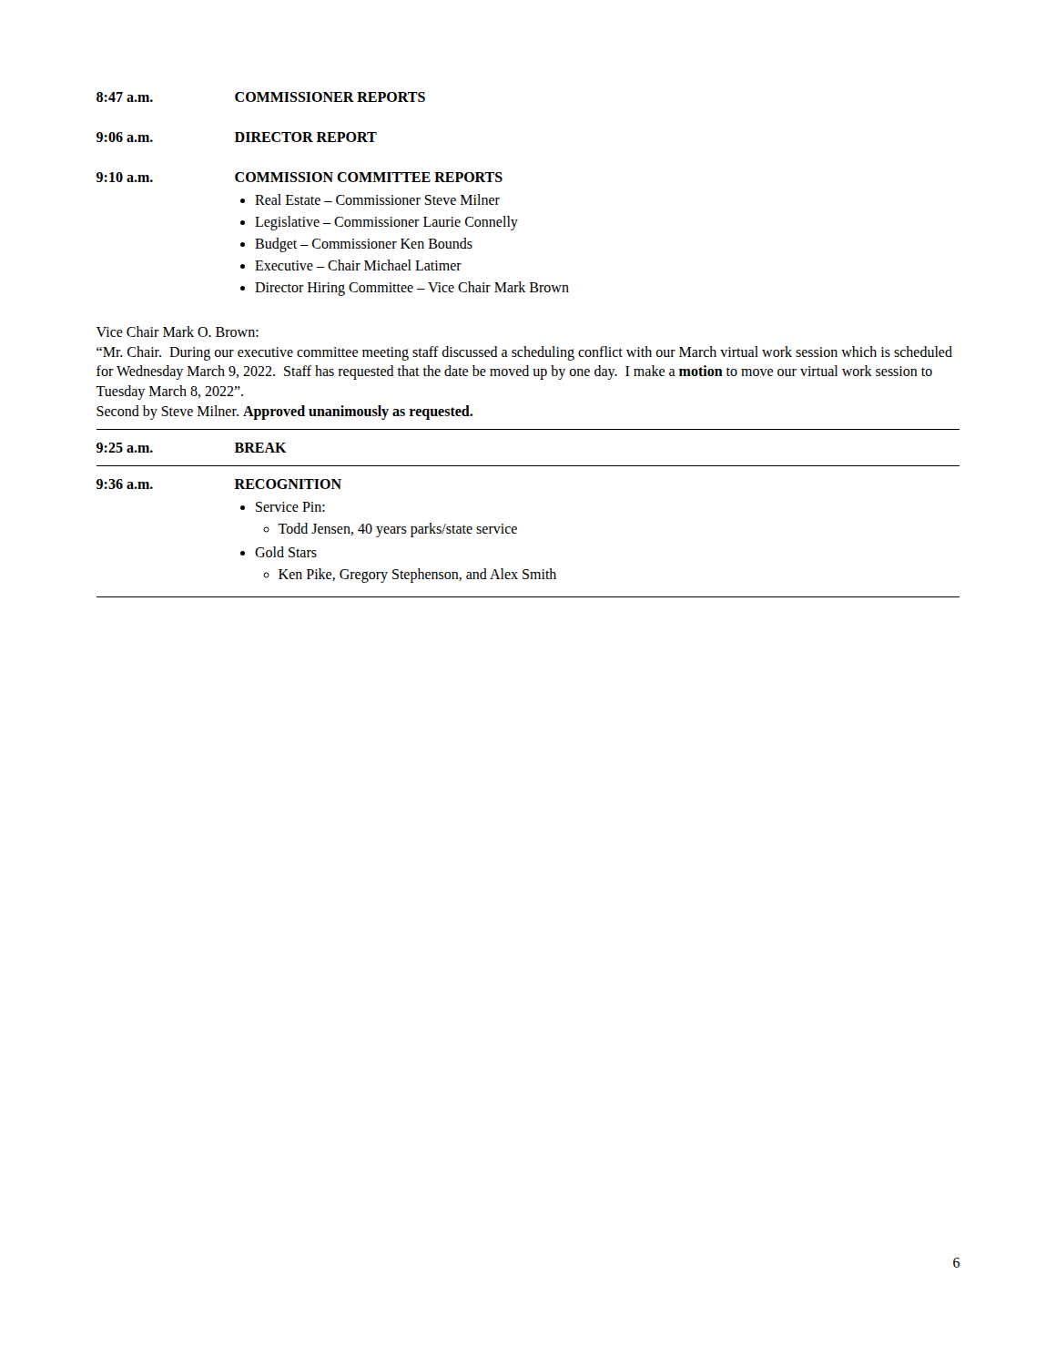8:47 a.m.
COMMISSIONER REPORTS
9:06 a.m.
DIRECTOR REPORT
9:10 a.m.
COMMISSION COMMITTEE REPORTS
Real Estate – Commissioner Steve Milner
Legislative – Commissioner Laurie Connelly
Budget – Commissioner Ken Bounds
Executive – Chair Michael Latimer
Director Hiring Committee – Vice Chair Mark Brown
Vice Chair Mark O. Brown:
“Mr. Chair. During our executive committee meeting staff discussed a scheduling conflict with our March virtual work session which is scheduled for Wednesday March 9, 2022. Staff has requested that the date be moved up by one day. I make a motion to move our virtual work session to Tuesday March 8, 2022”.
Second by Steve Milner. Approved unanimously as requested.
9:25 a.m.
BREAK
9:36 a.m.
RECOGNITION
Service Pin:
Todd Jensen, 40 years parks/state service
Gold Stars
Ken Pike, Gregory Stephenson, and Alex Smith
6